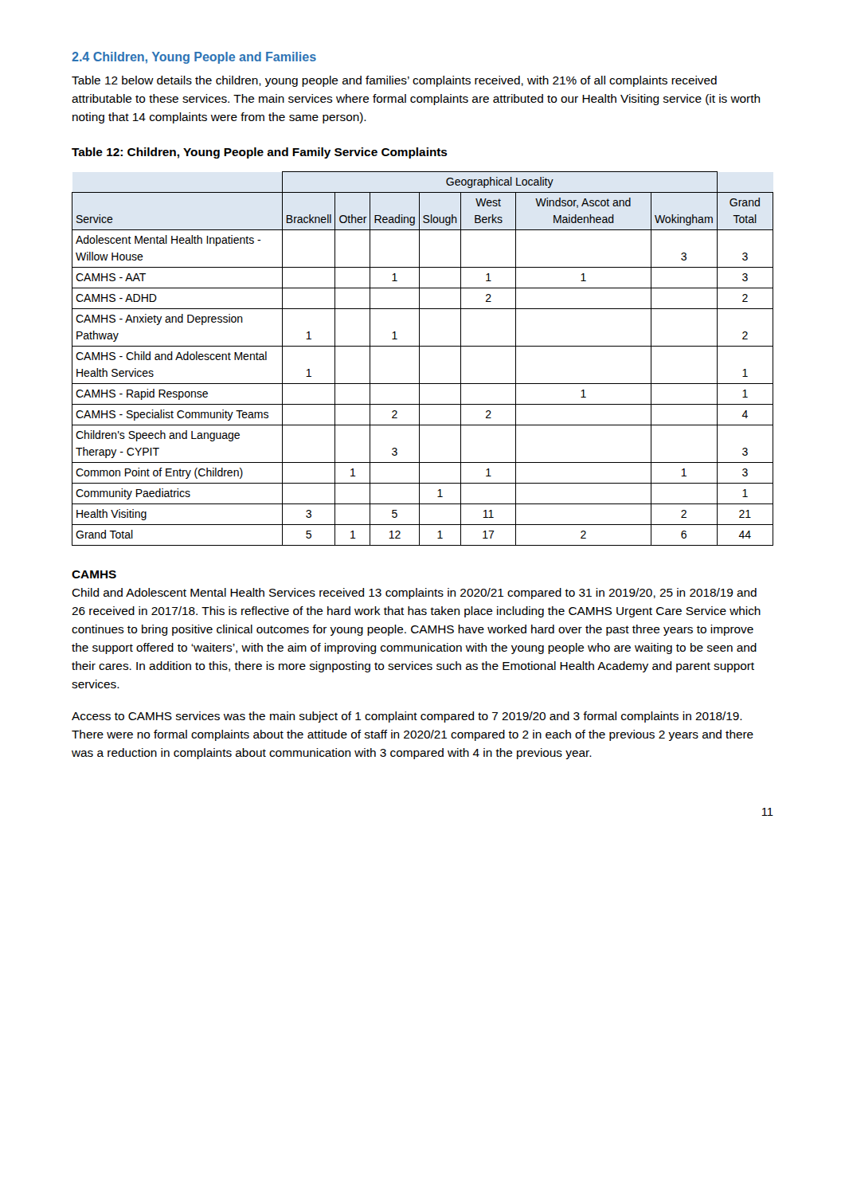2.4 Children, Young People and Families
Table 12 below details the children, young people and families’ complaints received, with 21% of all complaints received attributable to these services. The main services where formal complaints are attributed to our Health Visiting service (it is worth noting that 14 complaints were from the same person).
Table 12: Children, Young People and Family Service Complaints
| | Geographical Locality | |
| --- | --- | --- |
| Service | Bracknell | Other | Reading | Slough | West Berks | Windsor, Ascot and Maidenhead | Wokingham | Grand Total |
| Adolescent Mental Health Inpatients - Willow House | | | | | | | 3 | 3 |
| CAMHS - AAT | | | 1 | | 1 | 1 | | 3 |
| CAMHS - ADHD | | | | | 2 | | | 2 |
| CAMHS - Anxiety and Depression Pathway | 1 | | 1 | | | | | 2 |
| CAMHS - Child and Adolescent Mental Health Services | 1 | | | | | | | 1 |
| CAMHS - Rapid Response | | | | | | 1 | | 1 |
| CAMHS - Specialist Community Teams | | | 2 | | 2 | | | 4 |
| Children's Speech and Language Therapy - CYPIT | | | 3 | | | | | 3 |
| Common Point of Entry (Children) | | 1 | | | 1 | | 1 | 3 |
| Community Paediatrics | | | | 1 | | | | 1 |
| Health Visiting | 3 | | 5 | | 11 | | 2 | 21 |
| Grand Total | 5 | 1 | 12 | 1 | 17 | 2 | 6 | 44 |
CAMHS
Child and Adolescent Mental Health Services received 13 complaints in 2020/21 compared to 31 in 2019/20, 25 in 2018/19 and 26 received in 2017/18. This is reflective of the hard work that has taken place including the CAMHS Urgent Care Service which continues to bring positive clinical outcomes for young people. CAMHS have worked hard over the past three years to improve the support offered to ‘waiters’, with the aim of improving communication with the young people who are waiting to be seen and their cares. In addition to this, there is more signposting to services such as the Emotional Health Academy and parent support services.
Access to CAMHS services was the main subject of 1 complaint compared to 7 2019/20 and 3 formal complaints in 2018/19. There were no formal complaints about the attitude of staff in 2020/21 compared to 2 in each of the previous 2 years and there was a reduction in complaints about communication with 3 compared with 4 in the previous year.
11